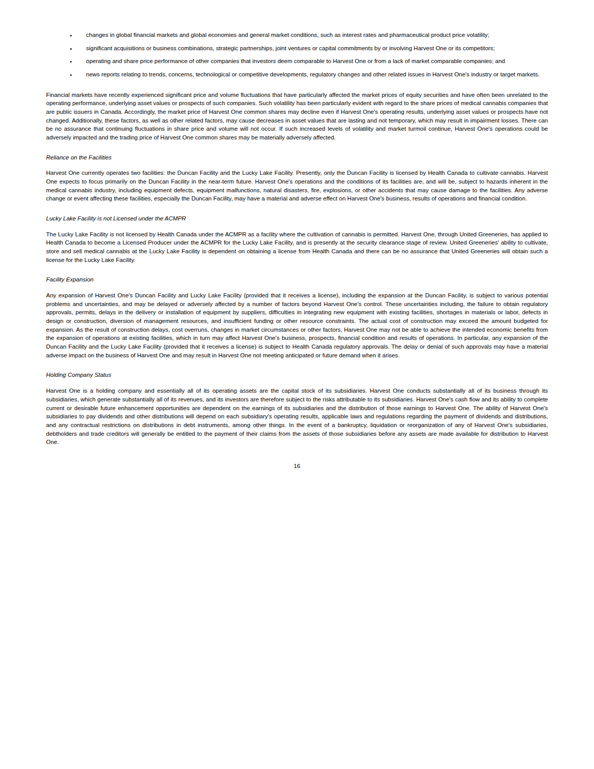changes in global financial markets and global economies and general market conditions, such as interest rates and pharmaceutical product price volatility;
significant acquisitions or business combinations, strategic partnerships, joint ventures or capital commitments by or involving Harvest One or its competitors;
operating and share price performance of other companies that investors deem comparable to Harvest One or from a lack of market comparable companies; and
news reports relating to trends, concerns, technological or competitive developments, regulatory changes and other related issues in Harvest One's industry or target markets.
Financial markets have recently experienced significant price and volume fluctuations that have particularly affected the market prices of equity securities and have often been unrelated to the operating performance, underlying asset values or prospects of such companies. Such volatility has been particularly evident with regard to the share prices of medical cannabis companies that are public issuers in Canada. Accordingly, the market price of Harvest One common shares may decline even if Harvest One's operating results, underlying asset values or prospects have not changed. Additionally, these factors, as well as other related factors, may cause decreases in asset values that are lasting and not temporary, which may result in impairment losses. There can be no assurance that continuing fluctuations in share price and volume will not occur. If such increased levels of volatility and market turmoil continue, Harvest One's operations could be adversely impacted and the trading price of Harvest One common shares may be materially adversely affected.
Reliance on the Facilities
Harvest One currently operates two facilities: the Duncan Facility and the Lucky Lake Facility. Presently, only the Duncan Facility is licensed by Health Canada to cultivate cannabis. Harvest One expects to focus primarily on the Duncan Facility in the near-term future. Harvest One's operations and the conditions of its facilities are, and will be, subject to hazards inherent in the medical cannabis industry, including equipment defects, equipment malfunctions, natural disasters, fire, explosions, or other accidents that may cause damage to the facilities. Any adverse change or event affecting these facilities, especially the Duncan Facility, may have a material and adverse effect on Harvest One's business, results of operations and financial condition.
Lucky Lake Facility is not Licensed under the ACMPR
The Lucky Lake Facility is not licensed by Health Canada under the ACMPR as a facility where the cultivation of cannabis is permitted. Harvest One, through United Greeneries, has applied to Health Canada to become a Licensed Producer under the ACMPR for the Lucky Lake Facility, and is presently at the security clearance stage of review. United Greeneries' ability to cultivate, store and sell medical cannabis at the Lucky Lake Facility is dependent on obtaining a license from Health Canada and there can be no assurance that United Greeneries will obtain such a license for the Lucky Lake Facility.
Facility Expansion
Any expansion of Harvest One's Duncan Facility and Lucky Lake Facility (provided that it receives a license), including the expansion at the Duncan Facility, is subject to various potential problems and uncertainties, and may be delayed or adversely affected by a number of factors beyond Harvest One's control. These uncertainties including, the failure to obtain regulatory approvals, permits, delays in the delivery or installation of equipment by suppliers, difficulties in integrating new equipment with existing facilities, shortages in materials or labor, defects in design or construction, diversion of management resources, and insufficient funding or other resource constraints. The actual cost of construction may exceed the amount budgeted for expansion. As the result of construction delays, cost overruns, changes in market circumstances or other factors, Harvest One may not be able to achieve the intended economic benefits from the expansion of operations at existing facilities, which in turn may affect Harvest One's business, prospects, financial condition and results of operations. In particular, any expansion of the Duncan Facility and the Lucky Lake Facility (provided that it receives a license) is subject to Health Canada regulatory approvals. The delay or denial of such approvals may have a material adverse impact on the business of Harvest One and may result in Harvest One not meeting anticipated or future demand when it arises.
Holding Company Status
Harvest One is a holding company and essentially all of its operating assets are the capital stock of its subsidiaries. Harvest One conducts substantially all of its business through its subsidiaries, which generate substantially all of its revenues, and its investors are therefore subject to the risks attributable to its subsidiaries. Harvest One's cash flow and its ability to complete current or desirable future enhancement opportunities are dependent on the earnings of its subsidiaries and the distribution of those earnings to Harvest One. The ability of Harvest One's subsidiaries to pay dividends and other distributions will depend on each subsidiary's operating results, applicable laws and regulations regarding the payment of dividends and distributions, and any contractual restrictions on distributions in debt instruments, among other things. In the event of a bankruptcy, liquidation or reorganization of any of Harvest One's subsidiaries, debtholders and trade creditors will generally be entitled to the payment of their claims from the assets of those subsidiaries before any assets are made available for distribution to Harvest One.
16